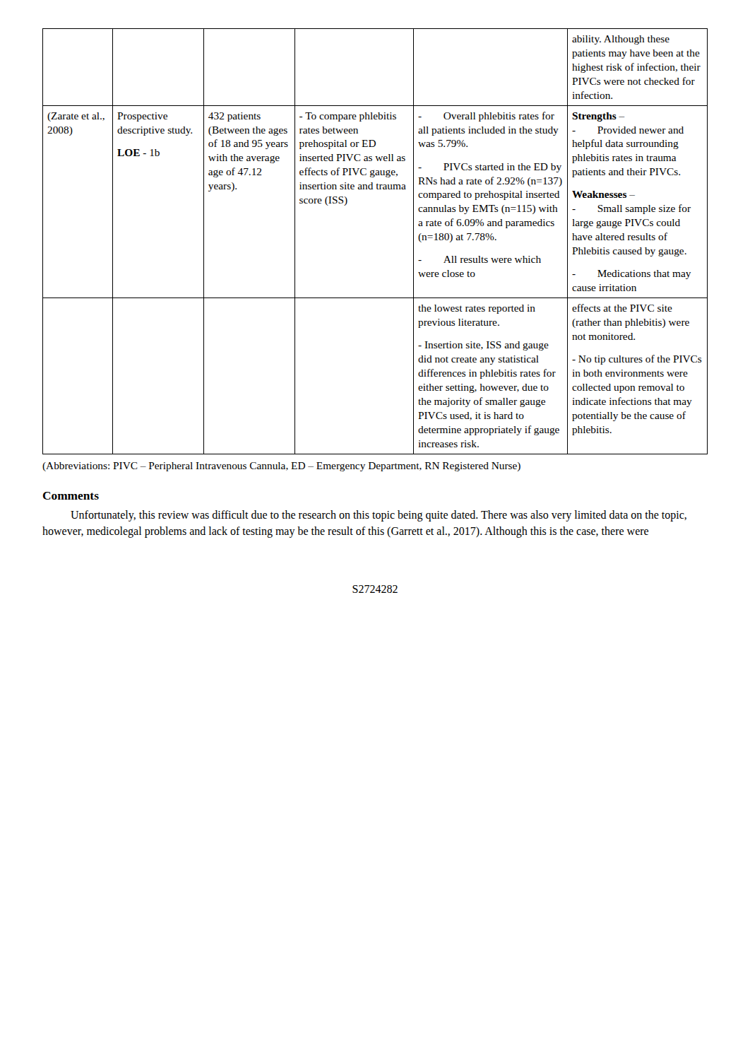| | | | | | ability. Although these patients may have been at the highest risk of infection, their PIVCs were not checked for infection. |
| (Zarate et al., 2008) | Prospective descriptive study. LOE - 1b | 432 patients (Between the ages of 18 and 95 years with the average age of 47.12 years). | - To compare phlebitis rates between prehospital or ED inserted PIVC as well as effects of PIVC gauge, insertion site and trauma score (ISS) | - Overall phlebitis rates for all patients included in the study was 5.79%. - PIVCs started in the ED by RNs had a rate of 2.92% (n=137) compared to prehospital inserted cannulas by EMTs (n=115) with a rate of 6.09% and paramedics (n=180) at 7.78%. - All results were which were close to | Strengths – - Provided newer and helpful data surrounding phlebitis rates in trauma patients and their PIVCs. Weaknesses – - Small sample size for large gauge PIVCs could have altered results of Phlebitis caused by gauge. - Medications that may cause irritation |
| | | | | the lowest rates reported in previous literature. - Insertion site, ISS and gauge did not create any statistical differences in phlebitis rates for either setting, however, due to the majority of smaller gauge PIVCs used, it is hard to determine appropriately if gauge increases risk. | effects at the PIVC site (rather than phlebitis) were not monitored. - No tip cultures of the PIVCs in both environments were collected upon removal to indicate infections that may potentially be the cause of phlebitis. |
(Abbreviations: PIVC – Peripheral Intravenous Cannula, ED – Emergency Department, RN Registered Nurse)
Comments
Unfortunately, this review was difficult due to the research on this topic being quite dated. There was also very limited data on the topic, however, medicolegal problems and lack of testing may be the result of this (Garrett et al., 2017). Although this is the case, there were
S2724282